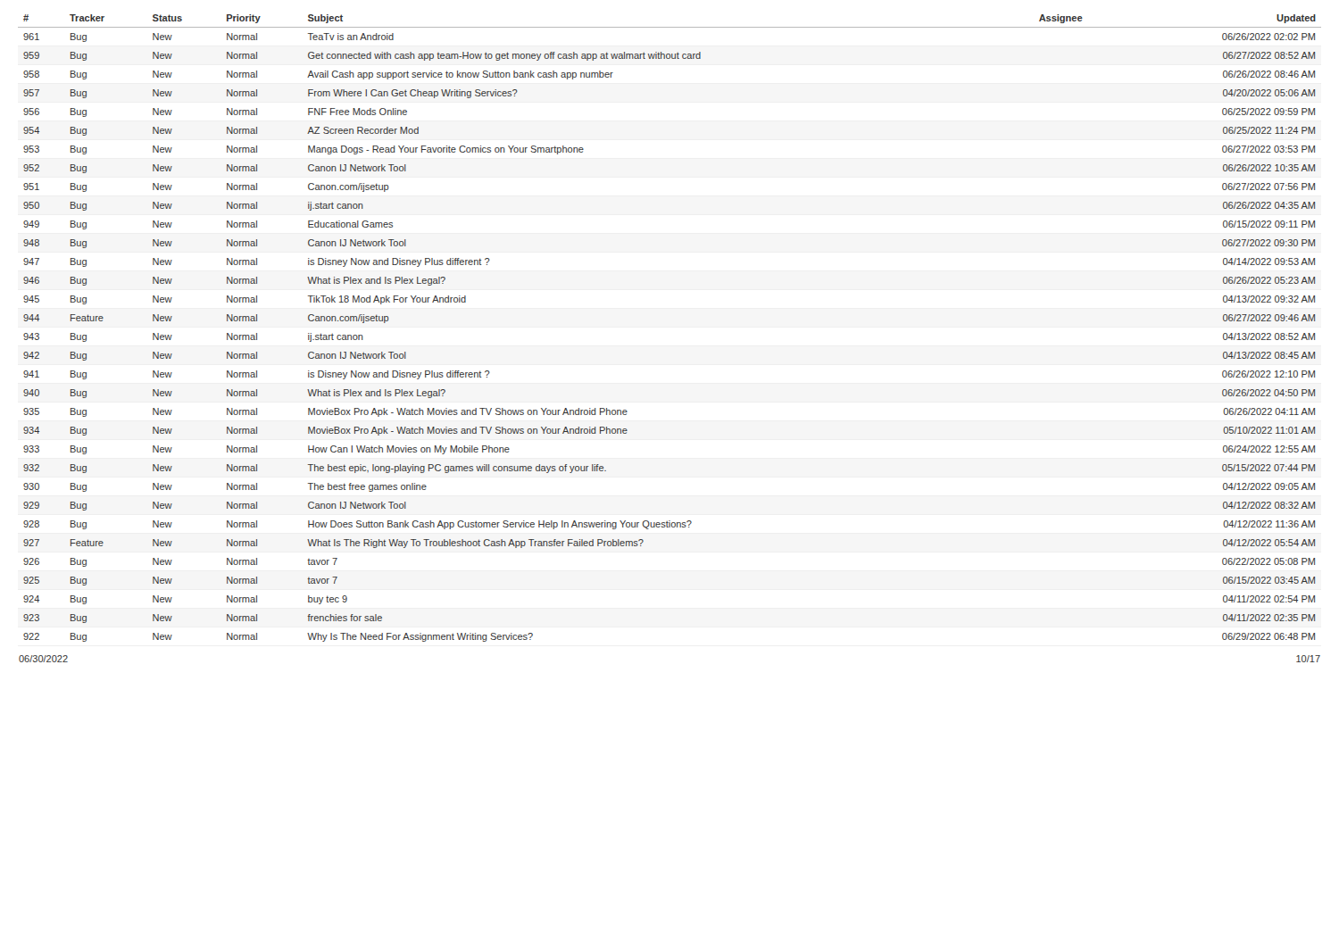| # | Tracker | Status | Priority | Subject | Assignee | Updated |
| --- | --- | --- | --- | --- | --- | --- |
| 961 | Bug | New | Normal | TeaTv is an Android | | 06/26/2022 02:02 PM |
| 959 | Bug | New | Normal | Get connected with cash app team-How to get money off cash app at walmart without card | | 06/27/2022 08:52 AM |
| 958 | Bug | New | Normal | Avail Cash app support service to know Sutton bank cash app number | | 06/26/2022 08:46 AM |
| 957 | Bug | New | Normal | From Where I Can Get Cheap Writing Services? | | 04/20/2022 05:06 AM |
| 956 | Bug | New | Normal | FNF Free Mods Online | | 06/25/2022 09:59 PM |
| 954 | Bug | New | Normal | AZ Screen Recorder Mod | | 06/25/2022 11:24 PM |
| 953 | Bug | New | Normal | Manga Dogs - Read Your Favorite Comics on Your Smartphone | | 06/27/2022 03:53 PM |
| 952 | Bug | New | Normal | Canon IJ Network Tool | | 06/26/2022 10:35 AM |
| 951 | Bug | New | Normal | Canon.com/ijsetup | | 06/27/2022 07:56 PM |
| 950 | Bug | New | Normal | ij.start canon | | 06/26/2022 04:35 AM |
| 949 | Bug | New | Normal | Educational Games | | 06/15/2022 09:11 PM |
| 948 | Bug | New | Normal | Canon IJ Network Tool | | 06/27/2022 09:30 PM |
| 947 | Bug | New | Normal | is Disney Now and Disney Plus different ? | | 04/14/2022 09:53 AM |
| 946 | Bug | New | Normal | What is Plex and Is Plex Legal? | | 06/26/2022 05:23 AM |
| 945 | Bug | New | Normal | TikTok 18 Mod Apk For Your Android | | 04/13/2022 09:32 AM |
| 944 | Feature | New | Normal | Canon.com/ijsetup | | 06/27/2022 09:46 AM |
| 943 | Bug | New | Normal | ij.start canon | | 04/13/2022 08:52 AM |
| 942 | Bug | New | Normal | Canon IJ Network Tool | | 04/13/2022 08:45 AM |
| 941 | Bug | New | Normal | is Disney Now and Disney Plus different ? | | 06/26/2022 12:10 PM |
| 940 | Bug | New | Normal | What is Plex and Is Plex Legal? | | 06/26/2022 04:50 PM |
| 935 | Bug | New | Normal | MovieBox Pro Apk - Watch Movies and TV Shows on Your Android Phone | | 06/26/2022 04:11 AM |
| 934 | Bug | New | Normal | MovieBox Pro Apk - Watch Movies and TV Shows on Your Android Phone | | 05/10/2022 11:01 AM |
| 933 | Bug | New | Normal | How Can I Watch Movies on My Mobile Phone | | 06/24/2022 12:55 AM |
| 932 | Bug | New | Normal | The best epic, long-playing PC games will consume days of your life. | | 05/15/2022 07:44 PM |
| 930 | Bug | New | Normal | The best free games online | | 04/12/2022 09:05 AM |
| 929 | Bug | New | Normal | Canon IJ Network Tool | | 04/12/2022 08:32 AM |
| 928 | Bug | New | Normal | How Does Sutton Bank Cash App Customer Service Help In Answering Your Questions? | | 04/12/2022 11:36 AM |
| 927 | Feature | New | Normal | What Is The Right Way To Troubleshoot Cash App Transfer Failed Problems? | | 04/12/2022 05:54 AM |
| 926 | Bug | New | Normal | tavor 7 | | 06/22/2022 05:08 PM |
| 925 | Bug | New | Normal | tavor 7 | | 06/15/2022 03:45 AM |
| 924 | Bug | New | Normal | buy tec 9 | | 04/11/2022 02:54 PM |
| 923 | Bug | New | Normal | frenchies for sale | | 04/11/2022 02:35 PM |
| 922 | Bug | New | Normal | Why Is The Need For Assignment Writing Services? | | 06/29/2022 06:48 PM |
| 06/30/2022 | 10/17 |